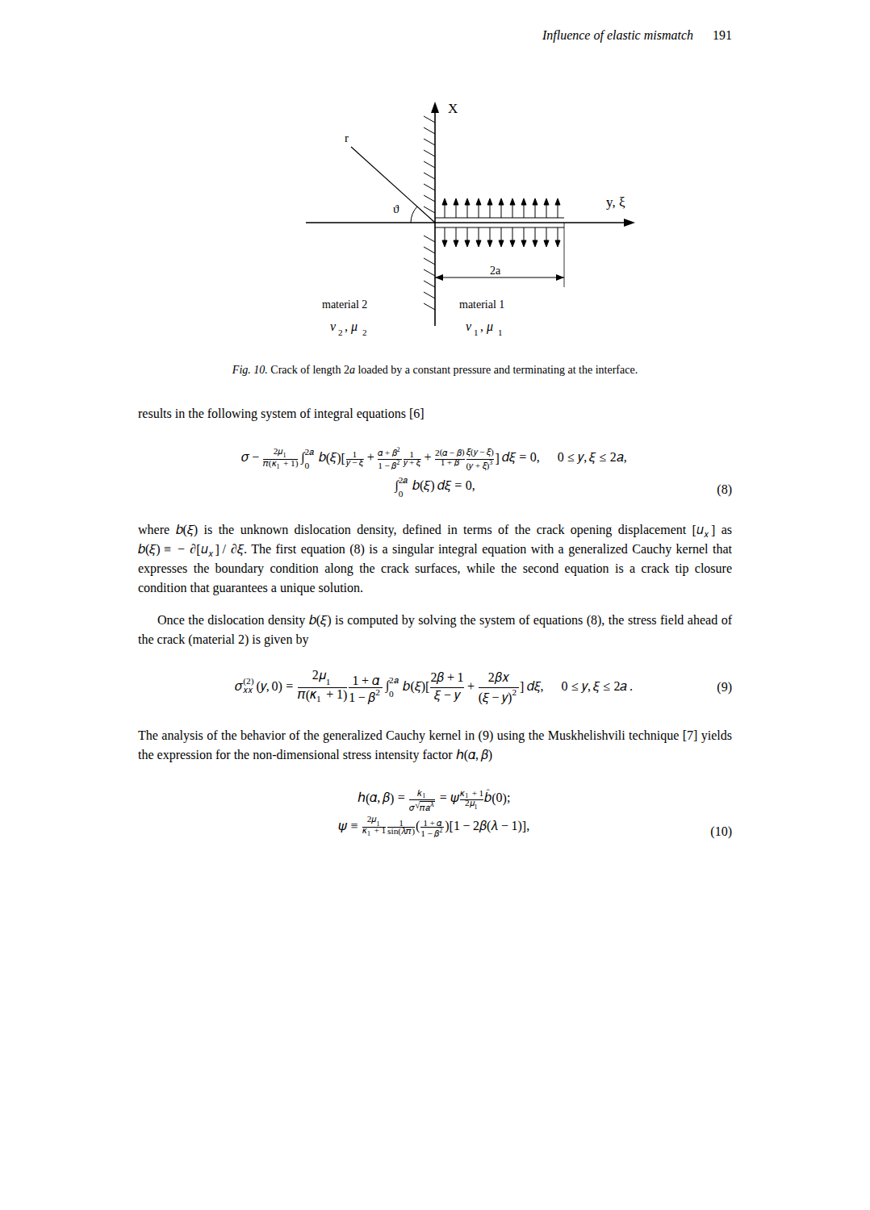Influence of elastic mismatch 191
X y, ξ r ϑ 2a material 2 material 1 ν 2 , μ 2 ν 1 , μ 1
Fig. 10. Crack of length 2a loaded by a constant pressure and terminating at the interface.
results in the following system of integral equations [6]
σ − 2μ1 π(κ1+1) ∫ 0 2a b(ξ) [ 1y−ξ + α+β21−β2 1y+ξ + 2(α−β)1+β ξ(y−ξ)(y+ξ)3 ] dξ =0, 0≤y,ξ≤2a, ∫ 0 2a b(ξ) dξ =0, (8)
where b(ξ) is the unknown dislocation density, defined in terms of the crack opening displacement [ux] as b(ξ)≡−∂[ux]/∂ξ. The first equation (8) is a singular integral equation with a generalized Cauchy kernel that expresses the boundary condition along the crack surfaces, while the second equation is a crack tip closure condition that guarantees a unique solution.
Once the dislocation density b(ξ) is computed by solving the system of equations (8), the stress field ahead of the crack (material 2) is given by
σxx(2) (y,0) = 2μ1 π(κ1+1) 1+α 1−β2 ∫ 0 2a b(ξ) [ 2β+1ξ−y + 2βx(ξ−y)2 ] dξ, 0≤y,ξ≤2a. (9)
The analysis of the behavior of the generalized Cauchy kernel in (9) using the Muskhelishvili technique [7] yields the expression for the non-dimensional stress intensity factor h(α,β)
h(α,β) = k1 σπaλ = ψ κ1+1 2μ1 b̂ (0); ψ ≡ 2μ1 κ1+1 1 sin(λπ) ( 1+α 1−β2 ) [1−2β(λ−1)], (10)